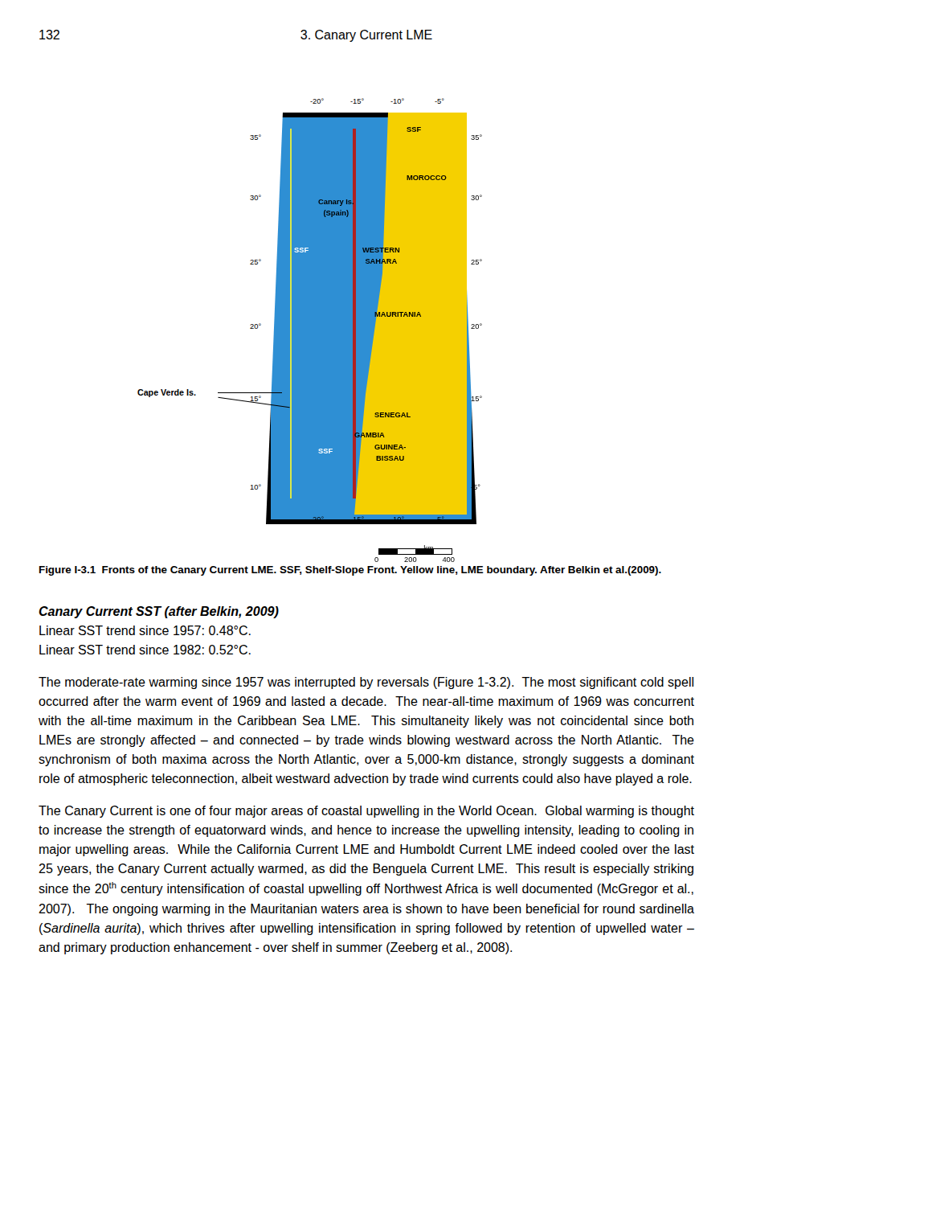132
3. Canary Current LME
-20°
-15°
-10°
-5°
35°
30°
25°
20°
15°
10°
35°
30°
25°
20°
15°
-5°
-20°
-15°
-10°
-5°
SSF
MOROCCO
Canary Is.
(Spain)
SSF
WESTERN
SAHARA
MAURITANIA
SENEGAL
GAMBIA
SSF
GUINEA-
BISSAU
Cape Verde Is.
0200400
km
Figure I-3.1 Fronts of the Canary Current LME. SSF, Shelf-Slope Front. Yellow line, LME boundary. After Belkin et al.(2009).
Canary Current SST (after Belkin, 2009)
Linear SST trend since 1957: 0.48°C.
Linear SST trend since 1982: 0.52°C.
The moderate-rate warming since 1957 was interrupted by reversals (Figure 1-3.2). The most significant cold spell occurred after the warm event of 1969 and lasted a decade. The near-all-time maximum of 1969 was concurrent with the all-time maximum in the Caribbean Sea LME. This simultaneity likely was not coincidental since both LMEs are strongly affected – and connected – by trade winds blowing westward across the North Atlantic. The synchronism of both maxima across the North Atlantic, over a 5,000-km distance, strongly suggests a dominant role of atmospheric teleconnection, albeit westward advection by trade wind currents could also have played a role.
The Canary Current is one of four major areas of coastal upwelling in the World Ocean. Global warming is thought to increase the strength of equatorward winds, and hence to increase the upwelling intensity, leading to cooling in major upwelling areas. While the California Current LME and Humboldt Current LME indeed cooled over the last 25 years, the Canary Current actually warmed, as did the Benguela Current LME. This result is especially striking since the 20th century intensification of coastal upwelling off Northwest Africa is well documented (McGregor et al., 2007). The ongoing warming in the Mauritanian waters area is shown to have been beneficial for round sardinella (Sardinella aurita), which thrives after upwelling intensification in spring followed by retention of upwelled water – and primary production enhancement - over shelf in summer (Zeeberg et al., 2008).